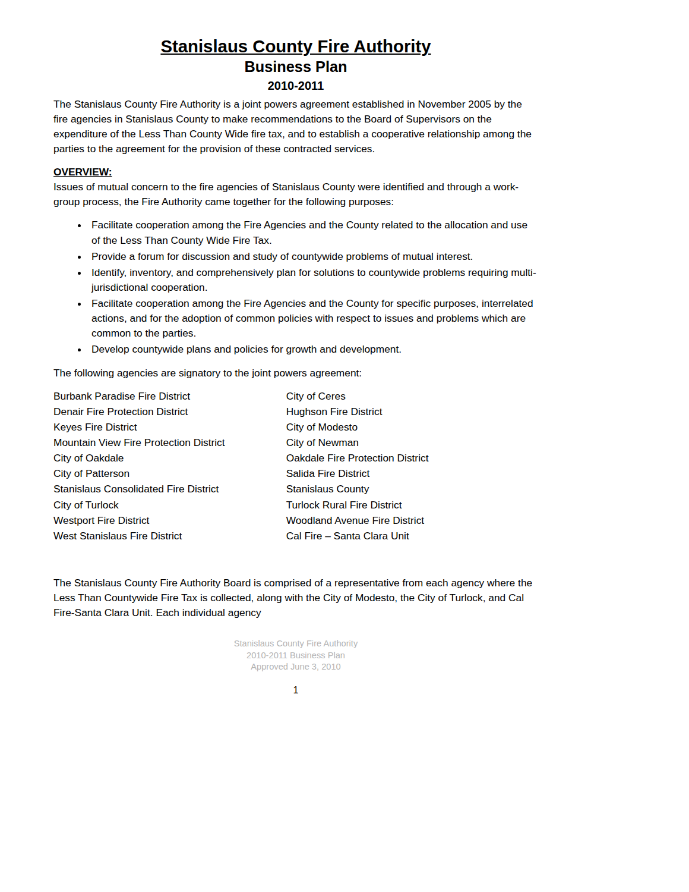Stanislaus County Fire Authority
Business Plan
2010-2011
The Stanislaus County Fire Authority is a joint powers agreement established in November 2005 by the fire agencies in Stanislaus County to make recommendations to the Board of Supervisors on the expenditure of the Less Than County Wide fire tax, and to establish a cooperative relationship among the parties to the agreement for the provision of these contracted services.
OVERVIEW:
Issues of mutual concern to the fire agencies of Stanislaus County were identified and through a work-group process, the Fire Authority came together for the following purposes:
Facilitate cooperation among the Fire Agencies and the County related to the allocation and use of the Less Than County Wide Fire Tax.
Provide a forum for discussion and study of countywide problems of mutual interest.
Identify, inventory, and comprehensively plan for solutions to countywide problems requiring multi-jurisdictional cooperation.
Facilitate cooperation among the Fire Agencies and the County for specific purposes, interrelated actions, and for the adoption of common policies with respect to issues and problems which are common to the parties.
Develop countywide plans and policies for growth and development.
The following agencies are signatory to the joint powers agreement:
| Burbank Paradise Fire District | City of Ceres |
| Denair Fire Protection District | Hughson Fire District |
| Keyes Fire District | City of Modesto |
| Mountain View Fire Protection District | City of Newman |
| City of Oakdale | Oakdale Fire Protection District |
| City of Patterson | Salida Fire District |
| Stanislaus Consolidated Fire District | Stanislaus County |
| City of Turlock | Turlock Rural Fire District |
| Westport Fire District | Woodland Avenue Fire District |
| West Stanislaus Fire District | Cal Fire – Santa Clara Unit |
The Stanislaus County Fire Authority Board is comprised of a representative from each agency where the Less Than Countywide Fire Tax is collected, along with the City of Modesto, the City of Turlock, and Cal Fire-Santa Clara Unit. Each individual agency
Stanislaus County Fire Authority
2010-2011 Business Plan
Approved June 3, 2010
1